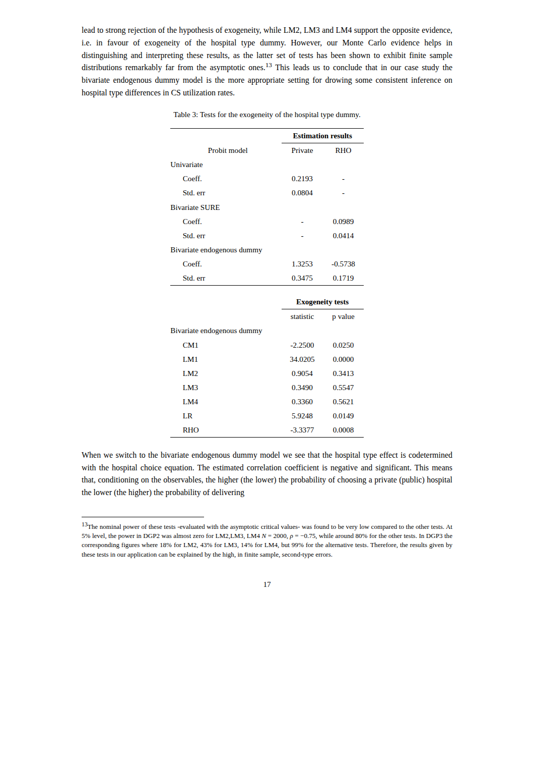lead to strong rejection of the hypothesis of exogeneity, while LM2, LM3 and LM4 support the opposite evidence, i.e. in favour of exogeneity of the hospital type dummy. However, our Monte Carlo evidence helps in distinguishing and interpreting these results, as the latter set of tests has been shown to exhibit finite sample distributions remarkably far from the asymptotic ones.13 This leads us to conclude that in our case study the bivariate endogenous dummy model is the more appropriate setting for drowing some consistent inference on hospital type differences in CS utilization rates.
Table 3: Tests for the exogeneity of the hospital type dummy.
| | Estimation results |
| Probit model | Private | RHO |
| Univariate | | |
| Coeff. | 0.2193 | - |
| Std. err | 0.0804 | - |
| Bivariate SURE | | |
| Coeff. | - | 0.0989 |
| Std. err | - | 0.0414 |
| Bivariate endogenous dummy | | |
| Coeff. | 1.3253 | -0.5738 |
| Std. err | 0.3475 | 0.1719 |
| | Exogeneity tests |
| | statistic | p value |
| Bivariate endogenous dummy | | |
| CM1 | -2.2500 | 0.0250 |
| LM1 | 34.0205 | 0.0000 |
| LM2 | 0.9054 | 0.3413 |
| LM3 | 0.3490 | 0.5547 |
| LM4 | 0.3360 | 0.5621 |
| LR | 5.9248 | 0.0149 |
| RHO | -3.3377 | 0.0008 |
When we switch to the bivariate endogenous dummy model we see that the hospital type effect is codetermined with the hospital choice equation. The estimated correlation coefficient is negative and significant. This means that, conditioning on the observables, the higher (the lower) the probability of choosing a private (public) hospital the lower (the higher) the probability of delivering
13The nominal power of these tests -evaluated with the asymptotic critical values- was found to be very low compared to the other tests. At 5% level, the power in DGP2 was almost zero for LM2,LM3, LM4 N = 2000, ρ = −0.75, while around 80% for the other tests. In DGP3 the corresponding figures where 18% for LM2, 43% for LM3, 14% for LM4, but 99% for the alternative tests. Therefore, the results given by these tests in our application can be explained by the high, in finite sample, second-type errors.
17